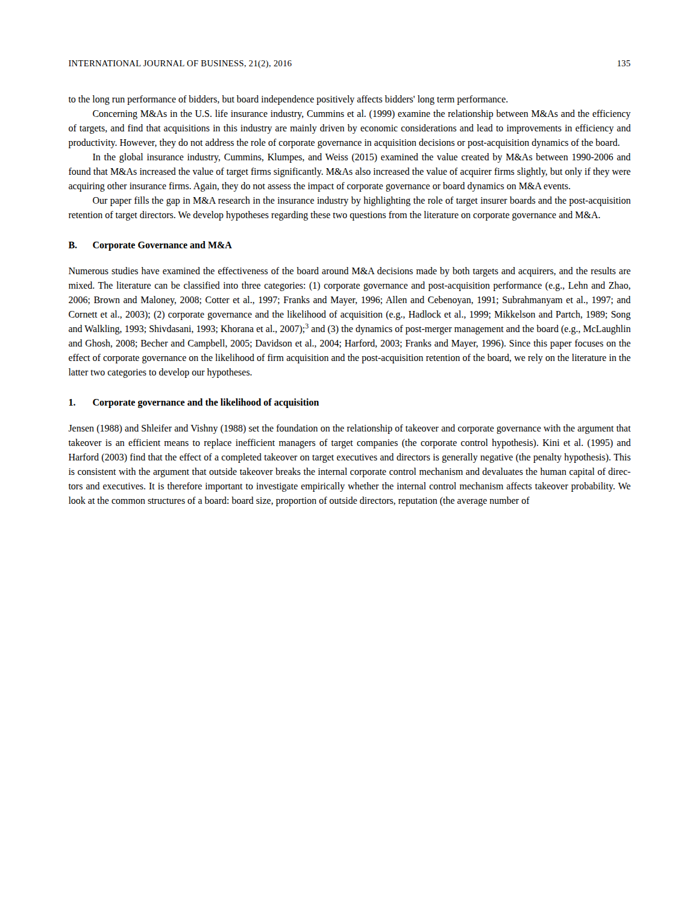INTERNATIONAL JOURNAL OF BUSINESS, 21(2), 2016 135
to the long run performance of bidders, but board independence positively affects bidders' long term performance.
Concerning M&As in the U.S. life insurance industry, Cummins et al. (1999) examine the relationship between M&As and the efficiency of targets, and find that acquisitions in this industry are mainly driven by economic considerations and lead to improvements in efficiency and productivity. However, they do not address the role of corporate governance in acquisition decisions or post-acquisition dynamics of the board.
In the global insurance industry, Cummins, Klumpes, and Weiss (2015) examined the value created by M&As between 1990-2006 and found that M&As increased the value of target firms significantly. M&As also increased the value of acquirer firms slightly, but only if they were acquiring other insurance firms. Again, they do not assess the impact of corporate governance or board dynamics on M&A events.
Our paper fills the gap in M&A research in the insurance industry by highlighting the role of target insurer boards and the post-acquisition retention of target directors. We develop hypotheses regarding these two questions from the literature on corporate governance and M&A.
B. Corporate Governance and M&A
Numerous studies have examined the effectiveness of the board around M&A decisions made by both targets and acquirers, and the results are mixed. The literature can be classified into three categories: (1) corporate governance and post-acquisition performance (e.g., Lehn and Zhao, 2006; Brown and Maloney, 2008; Cotter et al., 1997; Franks and Mayer, 1996; Allen and Cebenoyan, 1991; Subrahmanyam et al., 1997; and Cornett et al., 2003); (2) corporate governance and the likelihood of acquisition (e.g., Hadlock et al., 1999; Mikkelson and Partch, 1989; Song and Walkling, 1993; Shivdasani, 1993; Khorana et al., 2007);3 and (3) the dynamics of post-merger management and the board (e.g., McLaughlin and Ghosh, 2008; Becher and Campbell, 2005; Davidson et al., 2004; Harford, 2003; Franks and Mayer, 1996). Since this paper focuses on the effect of corporate governance on the likelihood of firm acquisition and the post-acquisition retention of the board, we rely on the literature in the latter two categories to develop our hypotheses.
1. Corporate governance and the likelihood of acquisition
Jensen (1988) and Shleifer and Vishny (1988) set the foundation on the relationship of takeover and corporate governance with the argument that takeover is an efficient means to replace inefficient managers of target companies (the corporate control hypothesis). Kini et al. (1995) and Harford (2003) find that the effect of a completed takeover on target executives and directors is generally negative (the penalty hypothesis). This is consistent with the argument that outside takeover breaks the internal corporate control mechanism and devaluates the human capital of directors and executives. It is therefore important to investigate empirically whether the internal control mechanism affects takeover probability. We look at the common structures of a board: board size, proportion of outside directors, reputation (the average number of